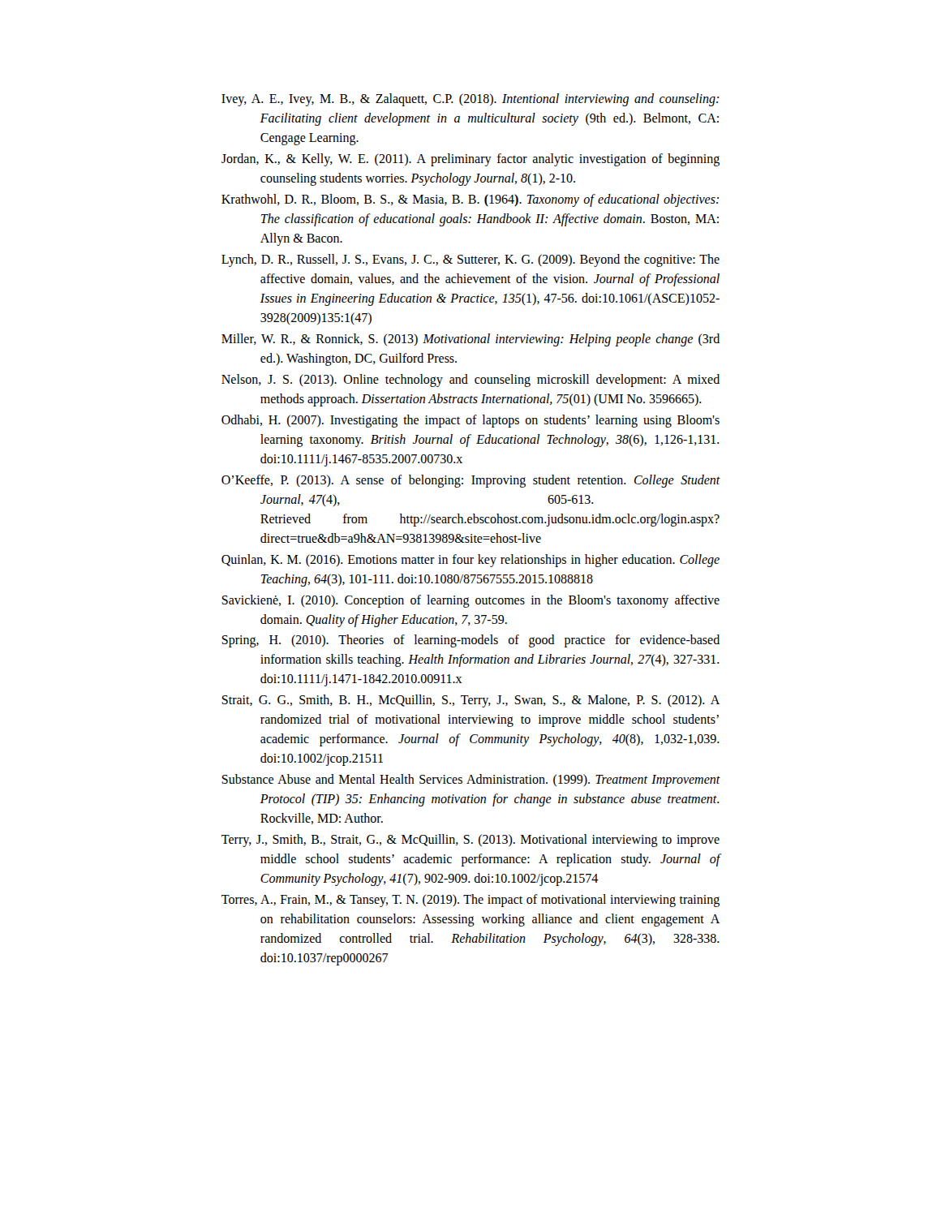Ivey, A. E., Ivey, M. B., & Zalaquett, C.P. (2018). Intentional interviewing and counseling: Facilitating client development in a multicultural society (9th ed.). Belmont, CA: Cengage Learning.
Jordan, K., & Kelly, W. E. (2011). A preliminary factor analytic investigation of beginning counseling students worries. Psychology Journal, 8(1), 2-10.
Krathwohl, D. R., Bloom, B. S., & Masia, B. B. (1964). Taxonomy of educational objectives: The classification of educational goals: Handbook II: Affective domain. Boston, MA: Allyn & Bacon.
Lynch, D. R., Russell, J. S., Evans, J. C., & Sutterer, K. G. (2009). Beyond the cognitive: The affective domain, values, and the achievement of the vision. Journal of Professional Issues in Engineering Education & Practice, 135(1), 47-56. doi:10.1061/(ASCE)1052-3928(2009)135:1(47)
Miller, W. R., & Ronnick, S. (2013) Motivational interviewing: Helping people change (3rd ed.). Washington, DC, Guilford Press.
Nelson, J. S. (2013). Online technology and counseling microskill development: A mixed methods approach. Dissertation Abstracts International, 75(01) (UMI No. 3596665).
Odhabi, H. (2007). Investigating the impact of laptops on students’ learning using Bloom's learning taxonomy. British Journal of Educational Technology, 38(6), 1,126-1,131. doi:10.1111/j.1467-8535.2007.00730.x
O’Keeffe, P. (2013). A sense of belonging: Improving student retention. College Student Journal, 47(4), 605-613. Retrieved from http://search.ebscohost.com.judsonu.idm.oclc.org/login.aspx?direct=true&db=a9h&AN=93813989&site=ehost-live
Quinlan, K. M. (2016). Emotions matter in four key relationships in higher education. College Teaching, 64(3), 101-111. doi:10.1080/87567555.2015.1088818
Savickienė, I. (2010). Conception of learning outcomes in the Bloom's taxonomy affective domain. Quality of Higher Education, 7, 37-59.
Spring, H. (2010). Theories of learning-models of good practice for evidence-based information skills teaching. Health Information and Libraries Journal, 27(4), 327-331. doi:10.1111/j.1471-1842.2010.00911.x
Strait, G. G., Smith, B. H., McQuillin, S., Terry, J., Swan, S., & Malone, P. S. (2012). A randomized trial of motivational interviewing to improve middle school students’ academic performance. Journal of Community Psychology, 40(8), 1,032-1,039. doi:10.1002/jcop.21511
Substance Abuse and Mental Health Services Administration. (1999). Treatment Improvement Protocol (TIP) 35: Enhancing motivation for change in substance abuse treatment. Rockville, MD: Author.
Terry, J., Smith, B., Strait, G., & McQuillin, S. (2013). Motivational interviewing to improve middle school students’ academic performance: A replication study. Journal of Community Psychology, 41(7), 902-909. doi:10.1002/jcop.21574
Torres, A., Frain, M., & Tansey, T. N. (2019). The impact of motivational interviewing training on rehabilitation counselors: Assessing working alliance and client engagement A randomized controlled trial. Rehabilitation Psychology, 64(3), 328-338. doi:10.1037/rep0000267